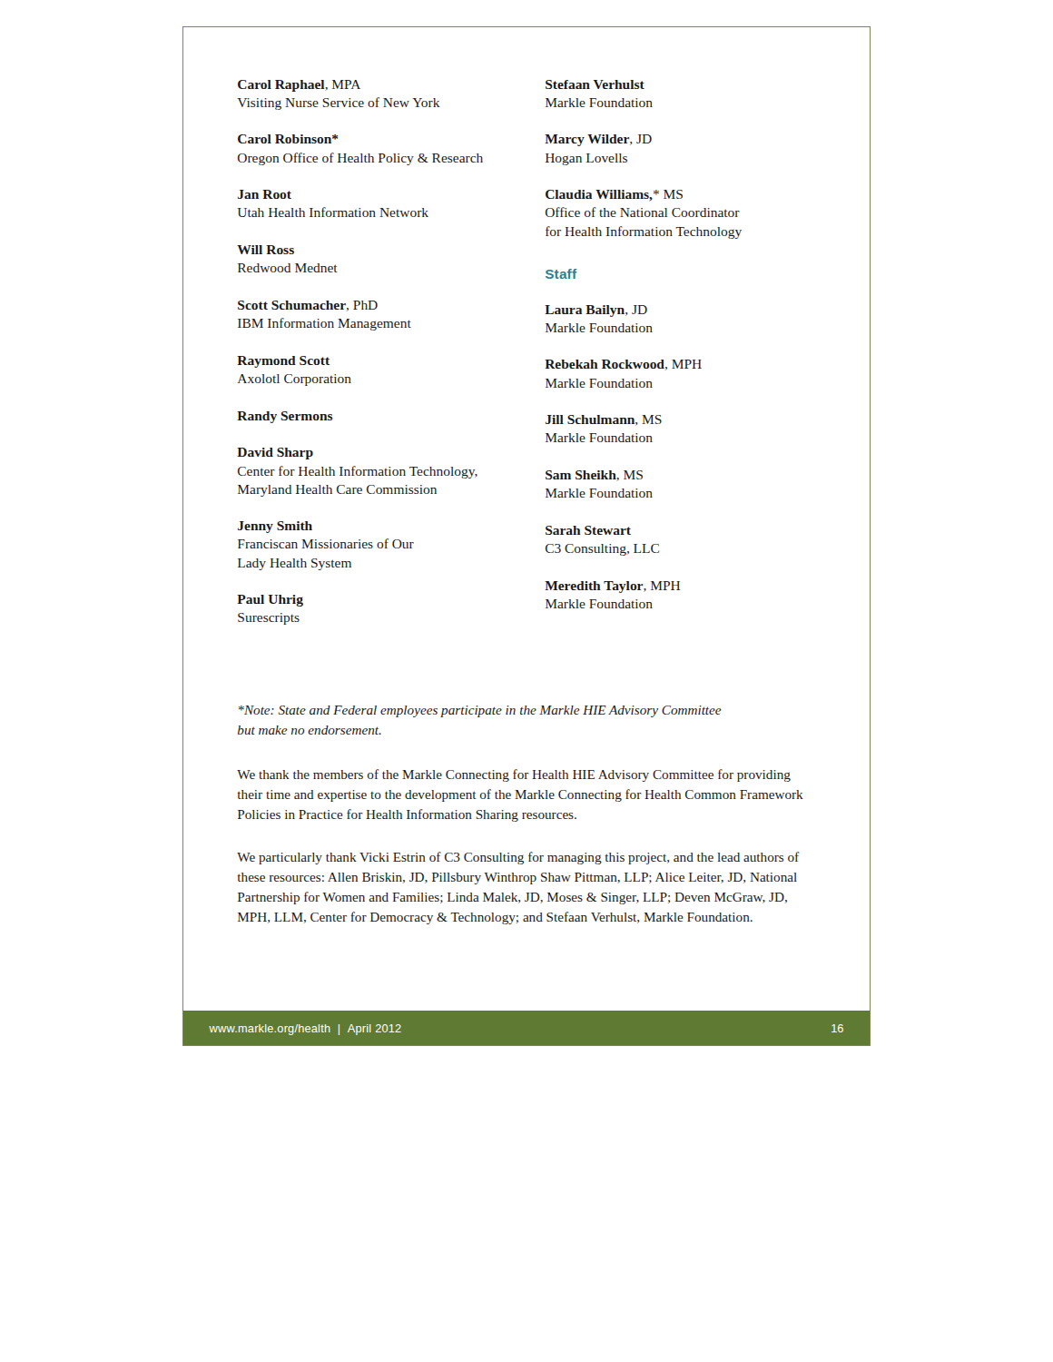Carol Raphael, MPAVisiting Nurse Service of New York
Carol Robinson*Oregon Office of Health Policy & Research
Jan Root Utah Health Information Network
Will Ross Redwood Mednet
Scott Schumacher, PhDIBM Information Management
Raymond Scott Axolotl Corporation
Randy Sermons
David Sharp Center for Health Information Technology,
Maryland Health Care Commission
Jenny Smith Franciscan Missionaries of Our
Lady Health System
Paul Uhrig Surescripts
Stefaan Verhulst Markle Foundation
Marcy Wilder, JDHogan Lovells
Claudia Williams,* MSOffice of the National Coordinator
for Health Information Technology
Staff
Laura Bailyn, JDMarkle Foundation
Rebekah Rockwood, MPHMarkle Foundation
Jill Schulmann, MSMarkle Foundation
Sam Sheikh, MSMarkle Foundation
Sarah Stewart C3 Consulting, LLC
Meredith Taylor, MPHMarkle Foundation
*Note: State and Federal employees participate in the Markle HIE Advisory Committee
but make no endorsement.
We thank the members of the Markle Connecting for Health HIE Advisory Committee for providing their time and expertise to the development of the Markle Connecting for Health Common Framework Policies in Practice for Health Information Sharing resources.
We particularly thank Vicki Estrin of C3 Consulting for managing this project, and the lead authors of these resources: Allen Briskin, JD, Pillsbury Winthrop Shaw Pittman, LLP; Alice Leiter, JD, National Partnership for Women and Families; Linda Malek, JD, Moses & Singer, LLP; Deven McGraw, JD, MPH, LLM, Center for Democracy & Technology; and Stefaan Verhulst, Markle Foundation.
www.markle.org/health | April 2012 16